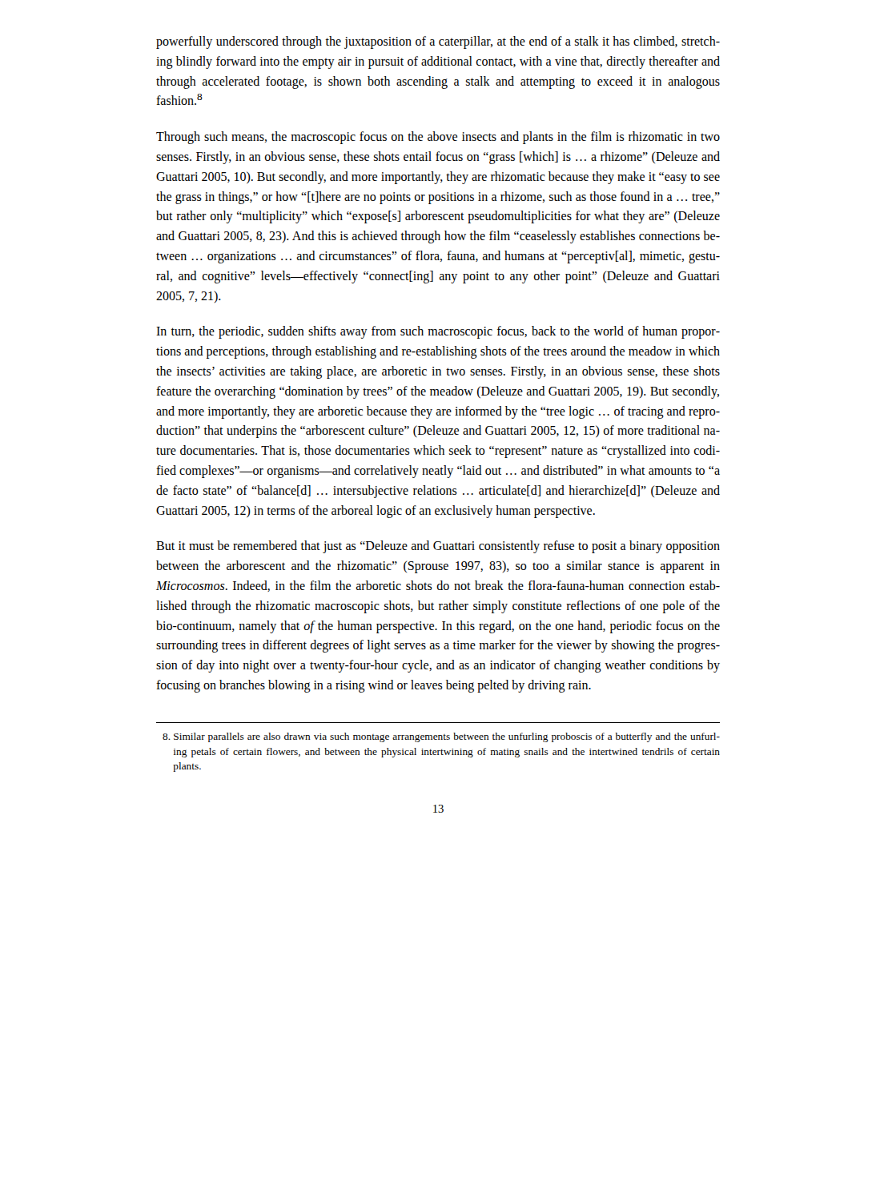powerfully underscored through the juxtaposition of a caterpillar, at the end of a stalk it has climbed, stretching blindly forward into the empty air in pursuit of additional contact, with a vine that, directly thereafter and through accelerated footage, is shown both ascending a stalk and attempting to exceed it in analogous fashion.8
Through such means, the macroscopic focus on the above insects and plants in the film is rhizomatic in two senses. Firstly, in an obvious sense, these shots entail focus on “grass [which] is … a rhizome” (Deleuze and Guattari 2005, 10). But secondly, and more importantly, they are rhizomatic because they make it “easy to see the grass in things,” or how “[t]here are no points or positions in a rhizome, such as those found in a … tree,” but rather only “multiplicity” which “expose[s] arborescent pseudomultiplicities for what they are” (Deleuze and Guattari 2005, 8, 23). And this is achieved through how the film “ceaselessly establishes connections between … organizations … and circumstances” of flora, fauna, and humans at “perceptiv[al], mimetic, gestural, and cognitive” levels—effectively “connect[ing] any point to any other point” (Deleuze and Guattari 2005, 7, 21).
In turn, the periodic, sudden shifts away from such macroscopic focus, back to the world of human proportions and perceptions, through establishing and re-establishing shots of the trees around the meadow in which the insects’ activities are taking place, are arboretic in two senses. Firstly, in an obvious sense, these shots feature the overarching “domination by trees” of the meadow (Deleuze and Guattari 2005, 19). But secondly, and more importantly, they are arboretic because they are informed by the “tree logic … of tracing and reproduction” that underpins the “arborescent culture” (Deleuze and Guattari 2005, 12, 15) of more traditional nature documentaries. That is, those documentaries which seek to “represent” nature as “crystallized into codified complexes”—or organisms—and correlatively neatly “laid out … and distributed” in what amounts to “a de facto state” of “balance[d] … intersubjective relations … articulate[d] and hierarchize[d]” (Deleuze and Guattari 2005, 12) in terms of the arboreal logic of an exclusively human perspective.
But it must be remembered that just as “Deleuze and Guattari consistently refuse to posit a binary opposition between the arborescent and the rhizomatic” (Sprouse 1997, 83), so too a similar stance is apparent in Microcosmos. Indeed, in the film the arboretic shots do not break the flora-fauna-human connection established through the rhizomatic macroscopic shots, but rather simply constitute reflections of one pole of the bio-continuum, namely that of the human perspective. In this regard, on the one hand, periodic focus on the surrounding trees in different degrees of light serves as a time marker for the viewer by showing the progression of day into night over a twenty-four-hour cycle, and as an indicator of changing weather conditions by focusing on branches blowing in a rising wind or leaves being pelted by driving rain.
Similar parallels are also drawn via such montage arrangements between the unfurling proboscis of a butterfly and the unfurling petals of certain flowers, and between the physical intertwining of mating snails and the intertwined tendrils of certain plants.
13